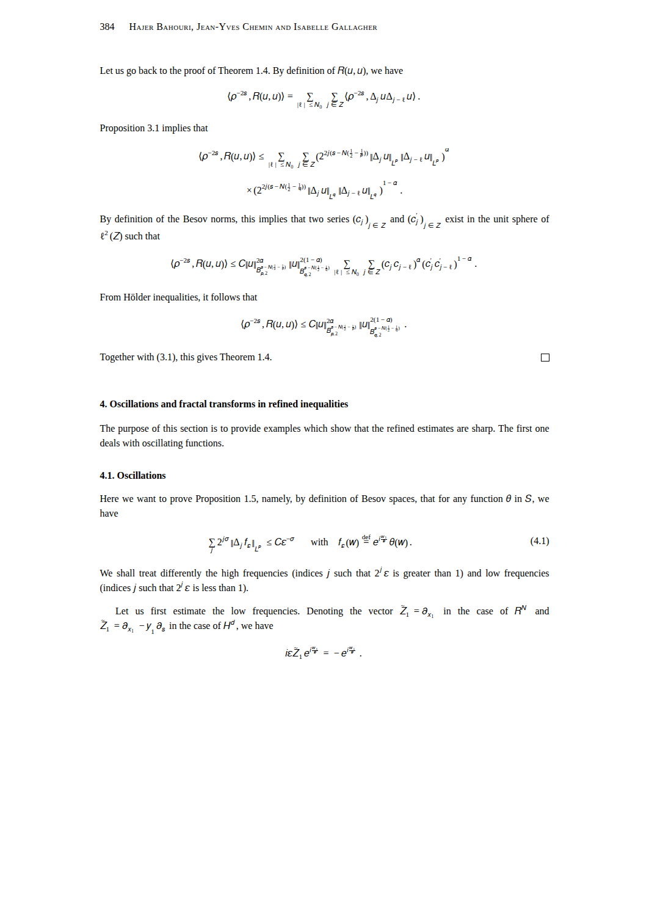384 Hajer Bahouri, Jean-Yves Chemin and Isabelle Gallagher
Let us go back to the proof of Theorem 1.4. By definition of R(u,u), we have
⟨ρ−2s,R(u,u)⟩ = ∑|ℓ|≤N0 ∑j∈Z ⟨ρ−2s, Δju Δj−ℓu ⟩.
Proposition 3.1 implies that
⟨ρ−2s,R(u,u)⟩ ≤ ∑|ℓ|≤N0 ∑j∈Z ( 22j(s−N(12−1p)) ‖Δju‖Lp ‖Δj−ℓu‖Lp ) α
× ( 22j(s−N(12−1q)) ‖Δju‖Lq ‖Δj−ℓu‖Lq ) 1−α .
By definition of the Besov norms, this implies that two series (cj)j∈Z and (cj′)j∈Z exist in the unit sphere of ℓ2(Z) such that
⟨ρ−2s,R(u,u)⟩ ≤ C ‖u‖ Bp,2s−N(12−1p) 2α ‖u‖ Bq,2s−N(12−1q) 2(1−α) ∑|ℓ|≤N0 ∑j∈Z (cjcj−ℓ)α (cj′cj−ℓ′)1−α .
From Hölder inequalities, it follows that
⟨ρ−2s,R(u,u)⟩ ≤ C ‖u‖ Bp,2s−N(12−1p) 2α ‖u‖ Bq,2s−N(12−1q) 2(1−α) .
Together with (3.1), this gives Theorem 1.4.
4. Oscillations and fractal transforms in refined inequalities
The purpose of this section is to provide examples which show that the refined estimates are sharp. The first one deals with oscillating functions.
4.1. Oscillations
Here we want to prove Proposition 1.5, namely, by definition of Besov spaces, that for any function θ in S, we have
(4.1) ∑j 2jσ ‖Δjfε‖Lp ≤ Cε−σ with fε(w) =def eiw1ε θ(w).
We shall treat differently the high frequencies (indices j such that 2jε is greater than 1) and low frequencies (indices j such that 2jε is less than 1).
Let us first estimate the low frequencies. Denoting the vector Z~1=∂x1 in the case of RN and Z~1=∂x1−y1∂s in the case of Hd, we have
iε Z~1 eiw1ε = − eiw1ε .